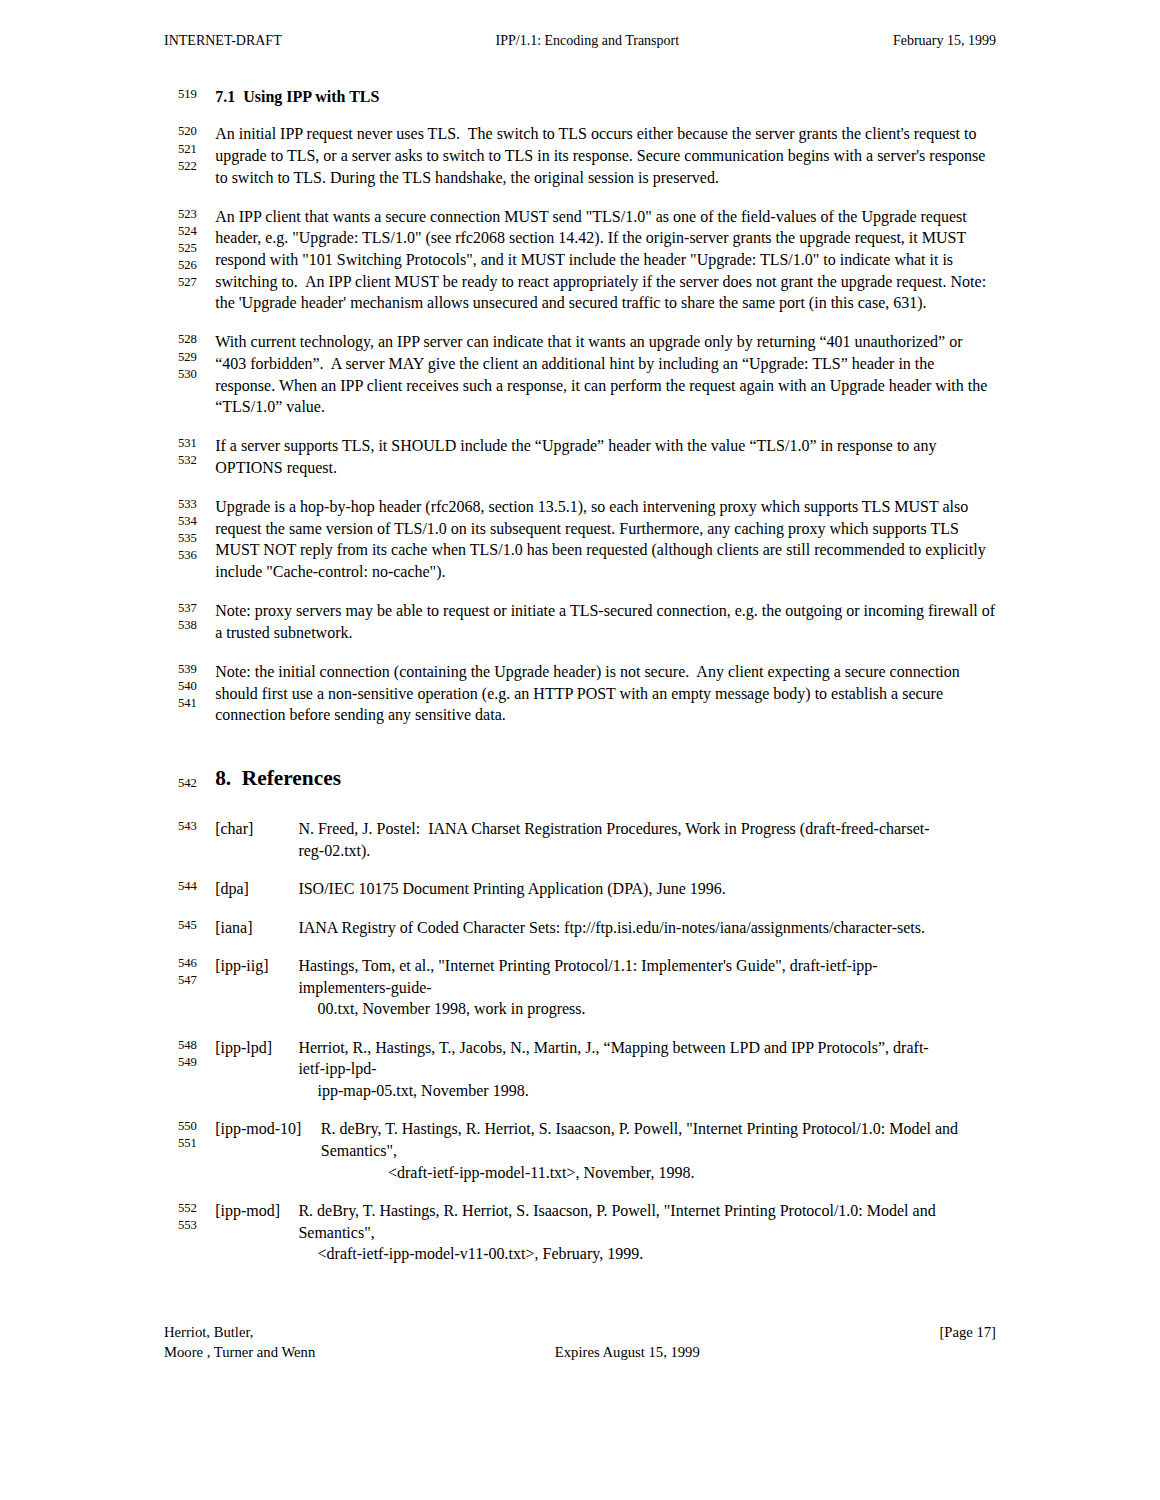INTERNET-DRAFT IPP/1.1: Encoding and Transport February 15, 1999
519
7.1 Using IPP with TLS
520
521
522 An initial IPP request never uses TLS. The switch to TLS occurs either because the server grants the client's request to upgrade to TLS, or a server asks to switch to TLS in its response. Secure communication begins with a server's response to switch to TLS. During the TLS handshake, the original session is preserved.
523
524
525
526
527 An IPP client that wants a secure connection MUST send "TLS/1.0" as one of the field-values of the Upgrade request header, e.g. "Upgrade: TLS/1.0" (see rfc2068 section 14.42). If the origin-server grants the upgrade request, it MUST respond with "101 Switching Protocols", and it MUST include the header "Upgrade: TLS/1.0" to indicate what it is switching to. An IPP client MUST be ready to react appropriately if the server does not grant the upgrade request. Note: the 'Upgrade header' mechanism allows unsecured and secured traffic to share the same port (in this case, 631).
528
529
530 With current technology, an IPP server can indicate that it wants an upgrade only by returning “401 unauthorized” or “403 forbidden”. A server MAY give the client an additional hint by including an “Upgrade: TLS” header in the response. When an IPP client receives such a response, it can perform the request again with an Upgrade header with the “TLS/1.0” value.
531
532 If a server supports TLS, it SHOULD include the “Upgrade” header with the value “TLS/1.0” in response to any OPTIONS request.
533
534
535
536 Upgrade is a hop-by-hop header (rfc2068, section 13.5.1), so each intervening proxy which supports TLS MUST also request the same version of TLS/1.0 on its subsequent request. Furthermore, any caching proxy which supports TLS MUST NOT reply from its cache when TLS/1.0 has been requested (although clients are still recommended to explicitly include "Cache-control: no-cache").
537
538 Note: proxy servers may be able to request or initiate a TLS-secured connection, e.g. the outgoing or incoming firewall of a trusted subnetwork.
539
540
541 Note: the initial connection (containing the Upgrade header) is not secure. Any client expecting a secure connection should first use a non-sensitive operation (e.g. an HTTP POST with an empty message body) to establish a secure connection before sending any sensitive data.
542
8. References
543 [char] N. Freed, J. Postel: IANA Charset Registration Procedures, Work in Progress (draft-freed-charset-reg-02.txt).
544 [dpa] ISO/IEC 10175 Document Printing Application (DPA), June 1996.
545 [iana] IANA Registry of Coded Character Sets: ftp://ftp.isi.edu/in-notes/iana/assignments/character-sets.
546
547 [ipp-iig] Hastings, Tom, et al., "Internet Printing Protocol/1.1: Implementer's Guide", draft-ietf-ipp-implementers-guide-
00.txt, November 1998, work in progress.
548
549 [ipp-lpd] Herriot, R., Hastings, T., Jacobs, N., Martin, J., “Mapping between LPD and IPP Protocols”, draft-ietf-ipp-lpd-
ipp-map-05.txt, November 1998.
550
551 [ipp-mod-10] R. deBry, T. Hastings, R. Herriot, S. Isaacson, P. Powell, "Internet Printing Protocol/1.0: Model and Semantics",
<draft-ietf-ipp-model-11.txt>, November, 1998.
552
553 [ipp-mod] R. deBry, T. Hastings, R. Herriot, S. Isaacson, P. Powell, "Internet Printing Protocol/1.0: Model and Semantics",
<draft-ietf-ipp-model-v11-00.txt>, February, 1999.
Herriot, Butler, Moore , Turner and Wenn
Expires August 15, 1999
[Page 17]